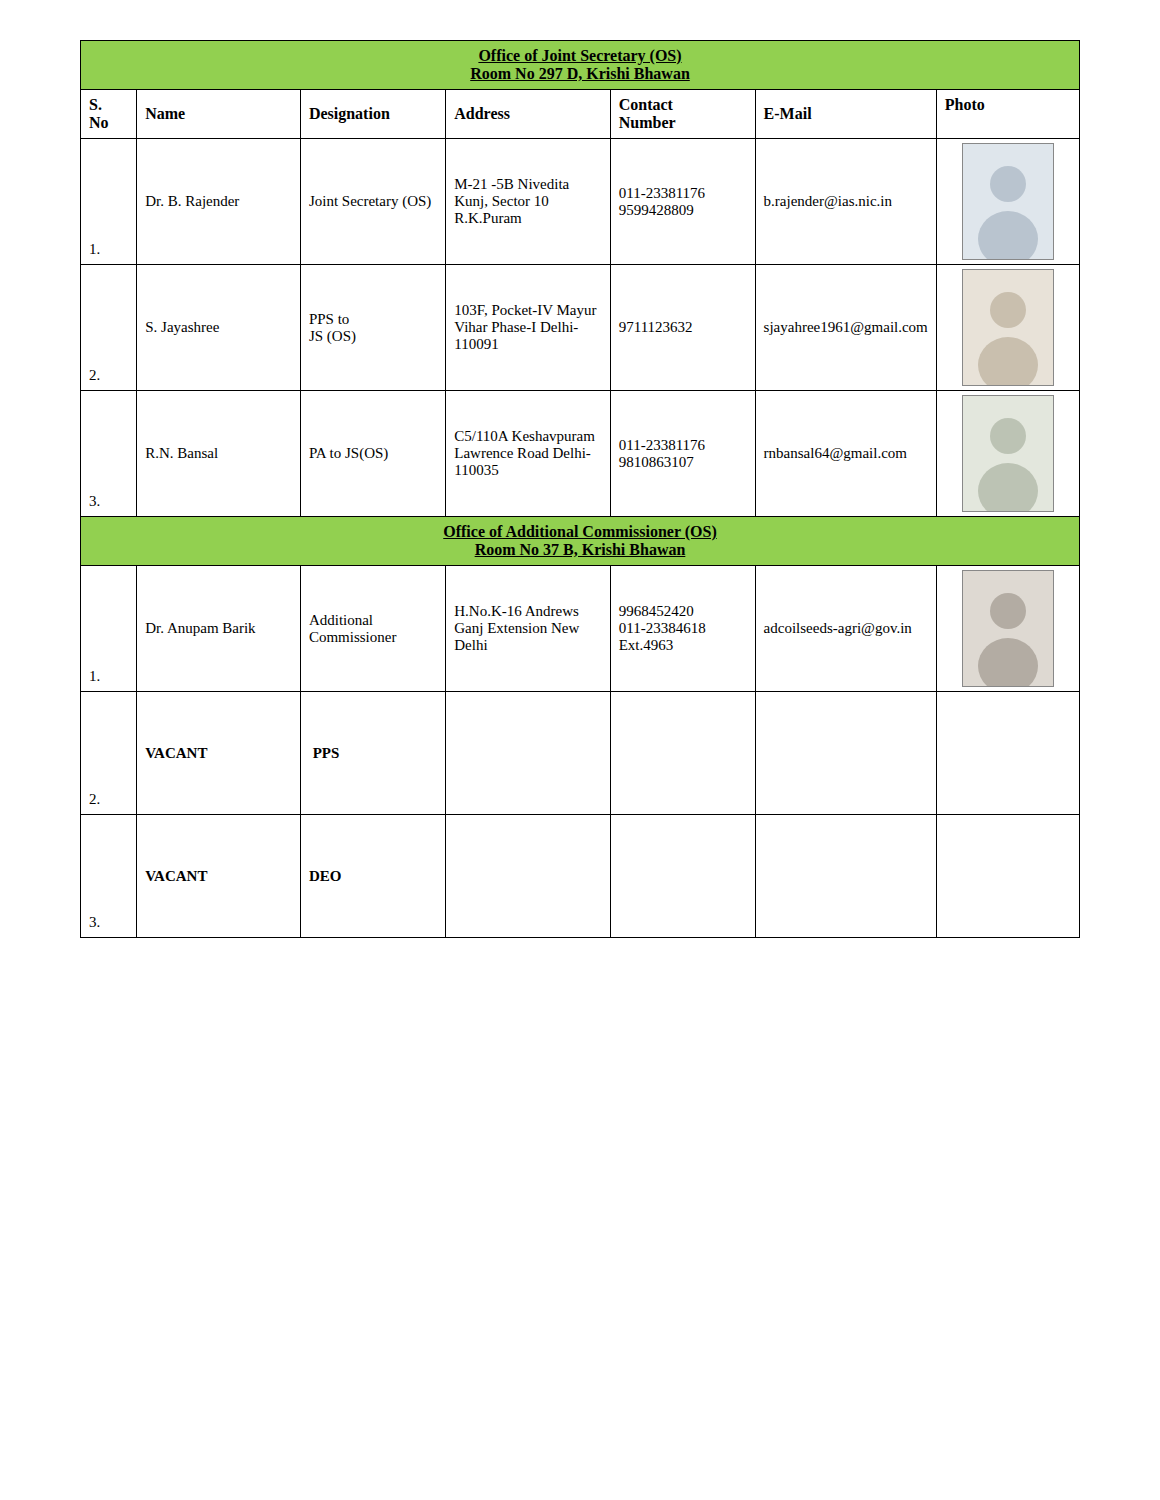| Office of Joint Secretary (OS) Room No 297 D, Krishi Bhawan |
| S. No | Name | Designation | Address | Contact Number | E-Mail | Photo |
| 1. | Dr. B. Rajender | Joint Secretary (OS) | M-21 -5B Nivedita Kunj, Sector 10 R.K.Puram | 011-23381176 9599428809 | b.rajender@ias.nic.in | |
| 2. | S. Jayashree | PPS to JS (OS) | 103F, Pocket-IV Mayur Vihar Phase-I Delhi-110091 | 9711123632 | sjayahree1961@gmail.com | |
| 3. | R.N. Bansal | PA to JS(OS) | C5/110A Keshavpuram Lawrence Road Delhi-110035 | 011-23381176 9810863107 | rnbansal64@gmail.com | |
| Office of Additional Commissioner (OS) Room No 37 B, Krishi Bhawan |
| 1. | Dr. Anupam Barik | Additional Commissioner | H.No.K-16 Andrews Ganj Extension New Delhi | 9968452420 011-23384618 Ext.4963 | adcoilseeds-agri@gov.in | |
| 2. | VACANT | PPS | | | | |
| 3. | VACANT | DEO | | | | |